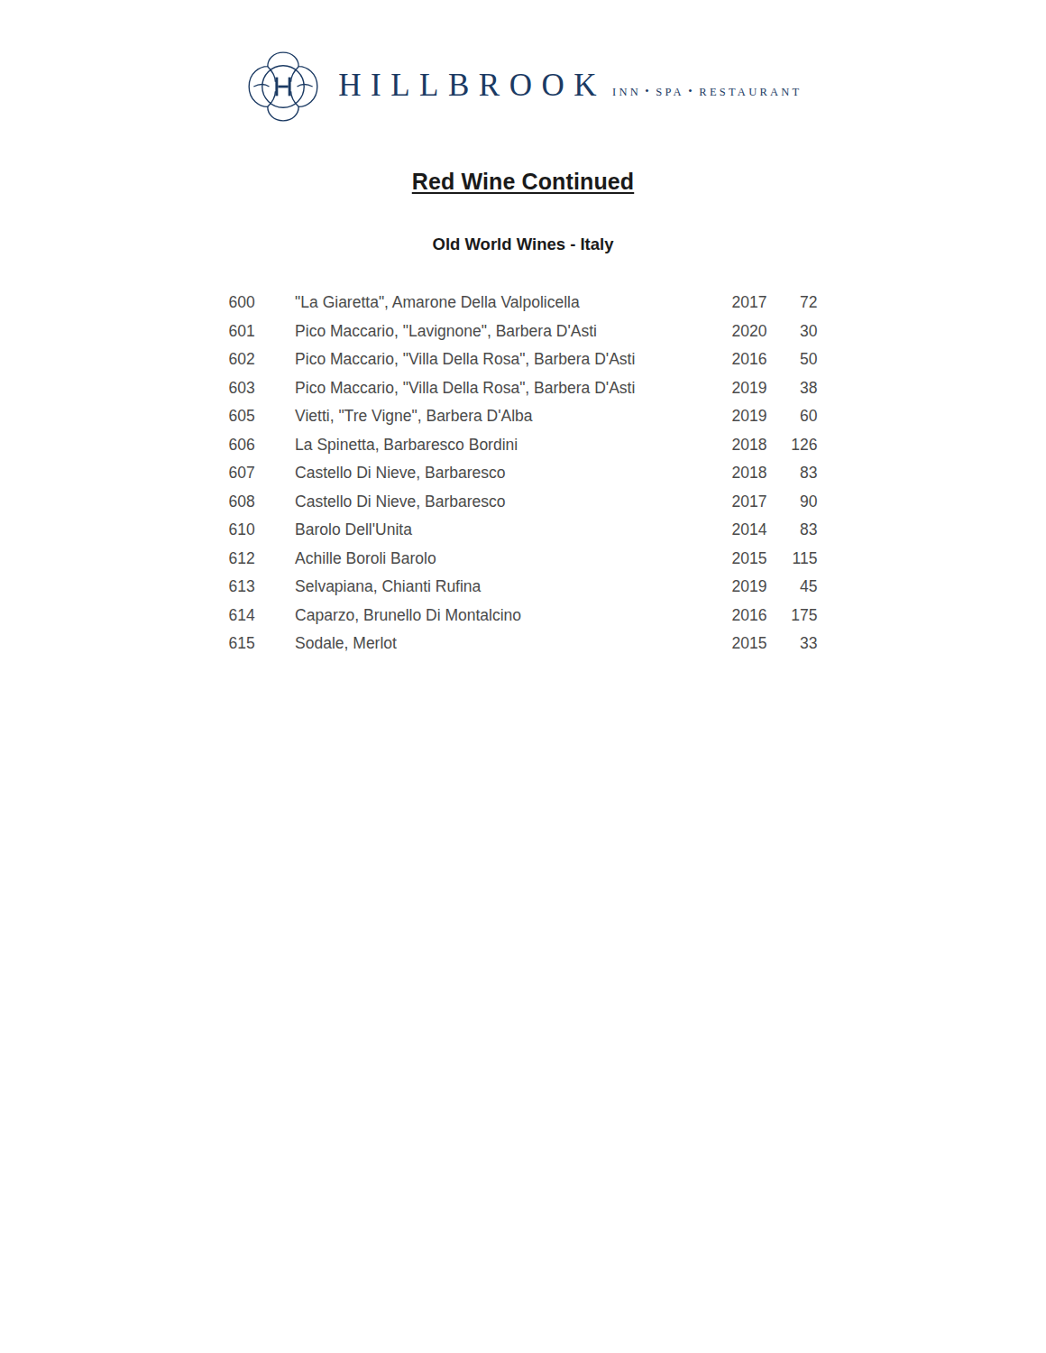HILLBROOK INN•SPA•RESTAURANT
Red Wine Continued
Old World Wines - Italy
| 600 | "La Giaretta", Amarone Della Valpolicella | 2017 | 72 |
| 601 | Pico Maccario, "Lavignone", Barbera D'Asti | 2020 | 30 |
| 602 | Pico Maccario, "Villa Della Rosa", Barbera D'Asti | 2016 | 50 |
| 603 | Pico Maccario, "Villa Della Rosa", Barbera D'Asti | 2019 | 38 |
| 605 | Vietti, "Tre Vigne", Barbera D'Alba | 2019 | 60 |
| 606 | La Spinetta, Barbaresco Bordini | 2018 | 126 |
| 607 | Castello Di Nieve, Barbaresco | 2018 | 83 |
| 608 | Castello Di Nieve, Barbaresco | 2017 | 90 |
| 610 | Barolo Dell'Unita | 2014 | 83 |
| 612 | Achille Boroli Barolo | 2015 | 115 |
| 613 | Selvapiana, Chianti Rufina | 2019 | 45 |
| 614 | Caparzo, Brunello Di Montalcino | 2016 | 175 |
| 615 | Sodale, Merlot | 2015 | 33 |